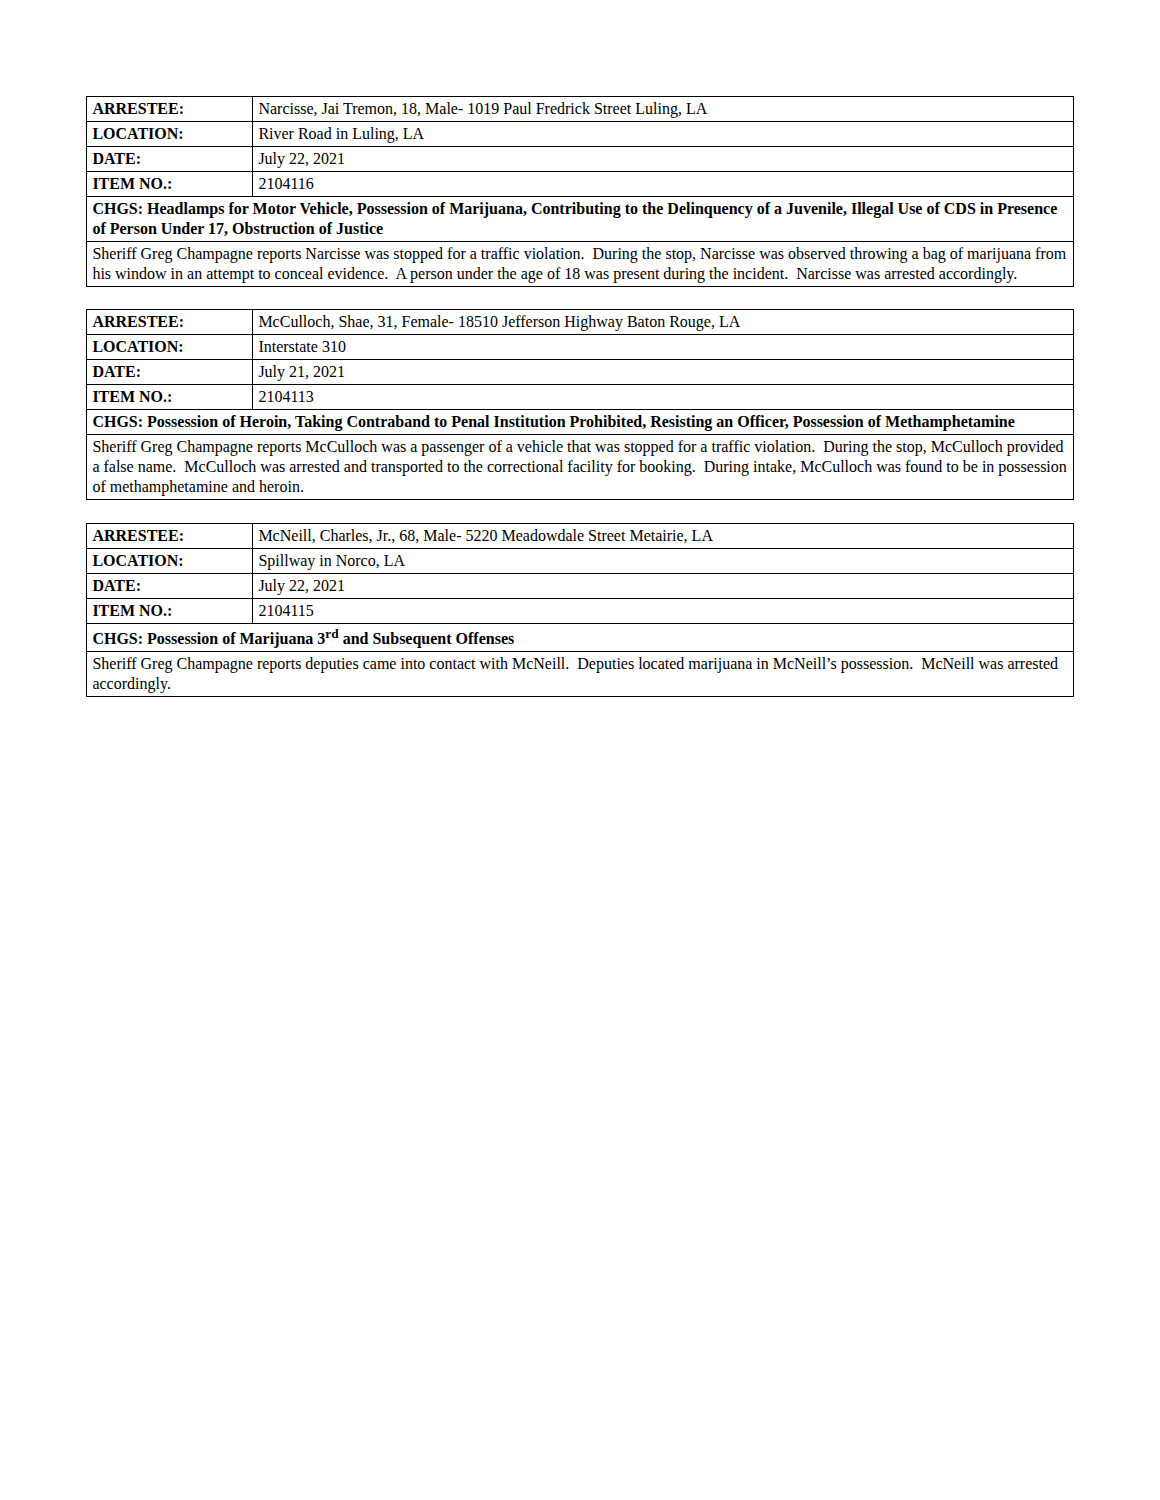| ARRESTEE: | Narcisse, Jai Tremon, 18, Male- 1019 Paul Fredrick Street Luling, LA |
| LOCATION: | River Road in Luling, LA |
| DATE: | July 22, 2021 |
| ITEM NO.: | 2104116 |
| CHGS: Headlamps for Motor Vehicle, Possession of Marijuana, Contributing to the Delinquency of a Juvenile, Illegal Use of CDS in Presence of Person Under 17, Obstruction of Justice |
| Sheriff Greg Champagne reports Narcisse was stopped for a traffic violation. During the stop, Narcisse was observed throwing a bag of marijuana from his window in an attempt to conceal evidence. A person under the age of 18 was present during the incident. Narcisse was arrested accordingly. |
| ARRESTEE: | McCulloch, Shae, 31, Female- 18510 Jefferson Highway Baton Rouge, LA |
| LOCATION: | Interstate 310 |
| DATE: | July 21, 2021 |
| ITEM NO.: | 2104113 |
| CHGS: Possession of Heroin, Taking Contraband to Penal Institution Prohibited, Resisting an Officer, Possession of Methamphetamine |
| Sheriff Greg Champagne reports McCulloch was a passenger of a vehicle that was stopped for a traffic violation. During the stop, McCulloch provided a false name. McCulloch was arrested and transported to the correctional facility for booking. During intake, McCulloch was found to be in possession of methamphetamine and heroin. |
| ARRESTEE: | McNeill, Charles, Jr., 68, Male- 5220 Meadowdale Street Metairie, LA |
| LOCATION: | Spillway in Norco, LA |
| DATE: | July 22, 2021 |
| ITEM NO.: | 2104115 |
| CHGS: Possession of Marijuana 3 rd and Subsequent Offenses |
| Sheriff Greg Champagne reports deputies came into contact with McNeill. Deputies located marijuana in McNeill’s possession. McNeill was arrested accordingly. |